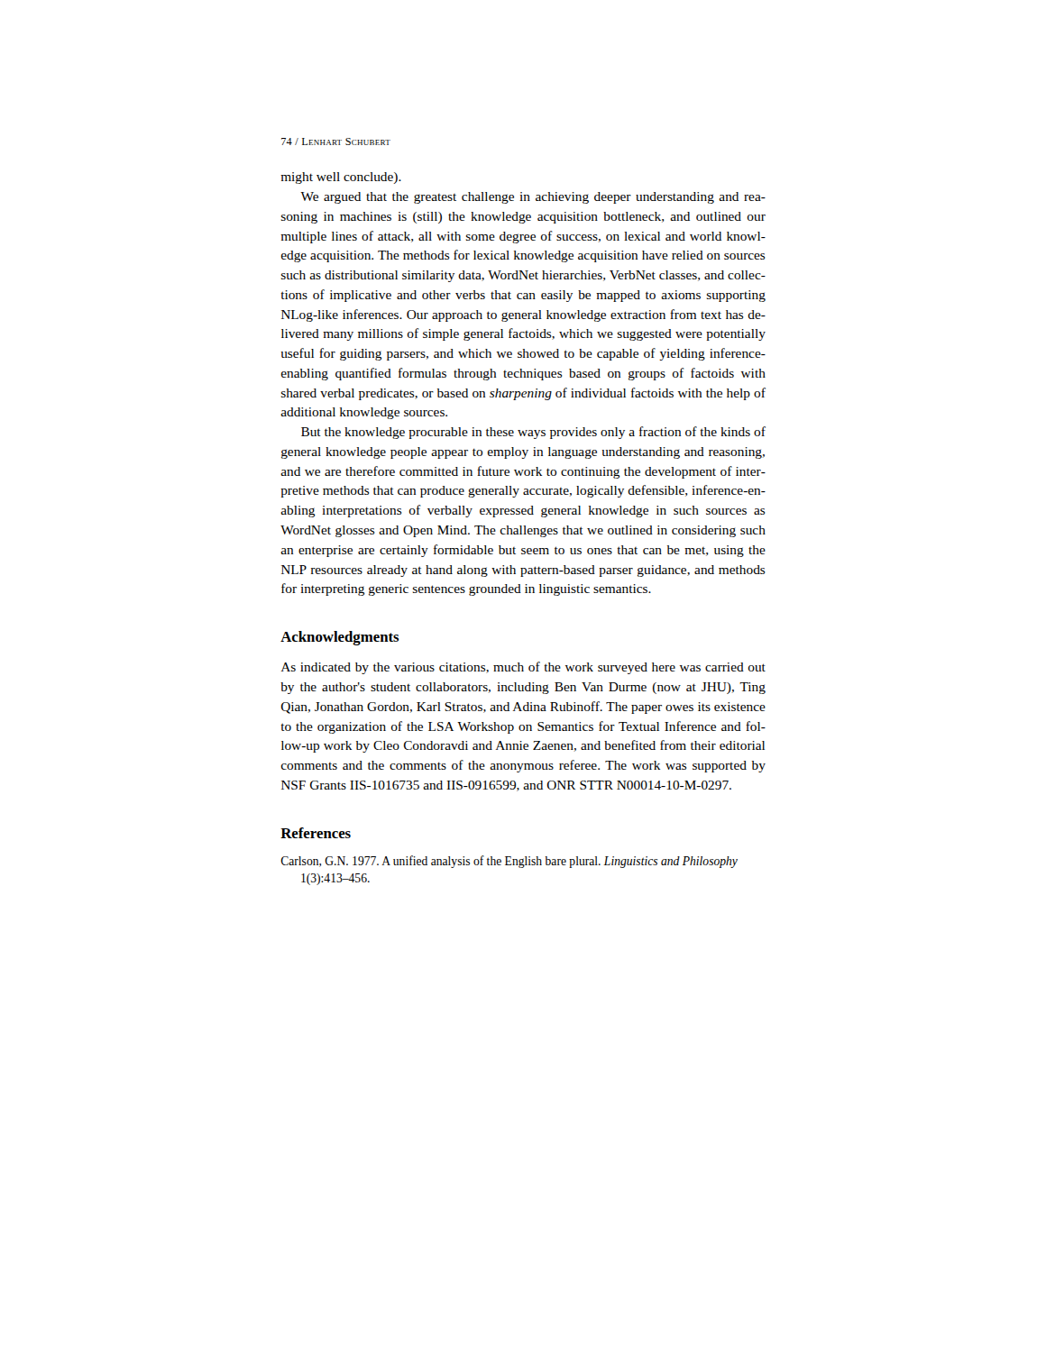74 / Lenhart Schubert
might well conclude).
We argued that the greatest challenge in achieving deeper understanding and reasoning in machines is (still) the knowledge acquisition bottleneck, and outlined our multiple lines of attack, all with some degree of success, on lexical and world knowledge acquisition. The methods for lexical knowledge acquisition have relied on sources such as distributional similarity data, WordNet hierarchies, VerbNet classes, and collections of implicative and other verbs that can easily be mapped to axioms supporting NLog-like inferences. Our approach to general knowledge extraction from text has delivered many millions of simple general factoids, which we suggested were potentially useful for guiding parsers, and which we showed to be capable of yielding inference-enabling quantified formulas through techniques based on groups of factoids with shared verbal predicates, or based on sharpening of individual factoids with the help of additional knowledge sources.
But the knowledge procurable in these ways provides only a fraction of the kinds of general knowledge people appear to employ in language understanding and reasoning, and we are therefore committed in future work to continuing the development of interpretive methods that can produce generally accurate, logically defensible, inference-enabling interpretations of verbally expressed general knowledge in such sources as WordNet glosses and Open Mind. The challenges that we outlined in considering such an enterprise are certainly formidable but seem to us ones that can be met, using the NLP resources already at hand along with pattern-based parser guidance, and methods for interpreting generic sentences grounded in linguistic semantics.
Acknowledgments
As indicated by the various citations, much of the work surveyed here was carried out by the author's student collaborators, including Ben Van Durme (now at JHU), Ting Qian, Jonathan Gordon, Karl Stratos, and Adina Rubinoff. The paper owes its existence to the organization of the LSA Workshop on Semantics for Textual Inference and follow-up work by Cleo Condoravdi and Annie Zaenen, and benefited from their editorial comments and the comments of the anonymous referee. The work was supported by NSF Grants IIS-1016735 and IIS-0916599, and ONR STTR N00014-10-M-0297.
References
Carlson, G.N. 1977. A unified analysis of the English bare plural. Linguistics and Philosophy 1(3):413–456.